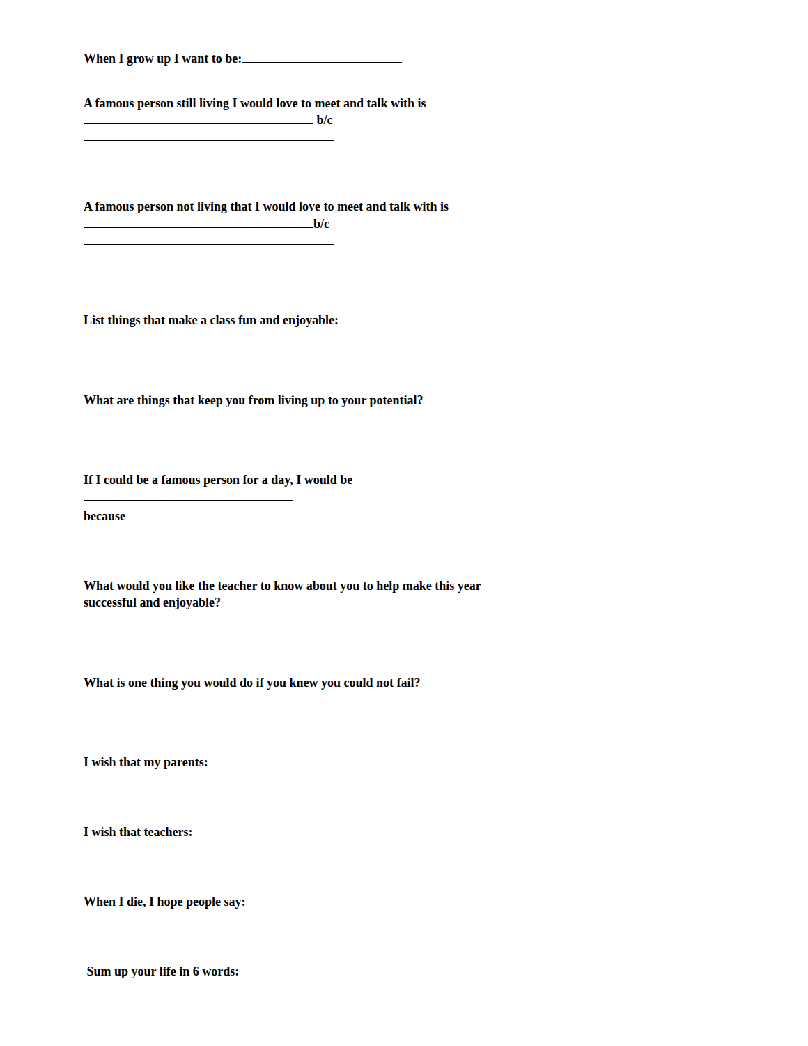When I grow up I want to be:
A famous person still living I would love to meet and talk with is b/c
A famous person not living that I would love to meet and talk with is b/c
List things that make a class fun and enjoyable:
What are things that keep you from living up to your potential?
If I could be a famous person for a day, I would be because
What would you like the teacher to know about you to help make this year successful and enjoyable?
What is one thing you would do if you knew you could not fail?
I wish that my parents:
I wish that teachers:
When I die, I hope people say:
Sum up your life in 6 words: